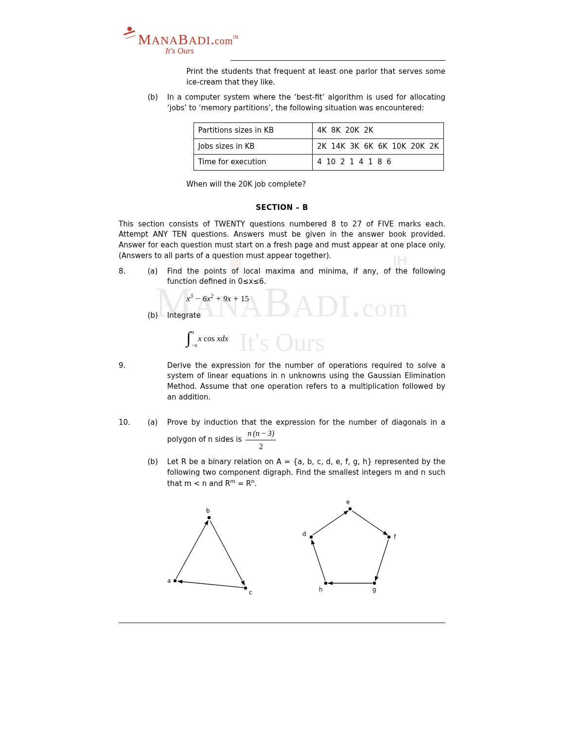MANABADI.com IN
It's Ours
IH
MANABADI.com
It's Ours
Print the students that frequent at least one parlor that serves some ice-cream that they like.
(b)
In a computer system where the ‘best-fit’ algorithm is used for allocating ‘jobs’ to ‘memory partitions’, the following situation was encountered:
| Partitions sizes in KB | 4K 8K 20K 2K |
| Jobs sizes in KB | 2K 14K 3K 6K 6K 10K 20K 2K |
| Time for execution | 4 10 2 1 4 1 8 6 |
When will the 20K job complete?
SECTION – B
This section consists of TWENTY questions numbered 8 to 27 of FIVE marks each. Attempt ANY TEN questions. Answers must be given in the answer book provided. Answer for each question must start on a fresh page and must appear at one place only. (Answers to all parts of a question must appear together).
8.
(a)
Find the points of local maxima and minima, if any, of the following function defined in 0≤x≤6.
x3 − 6x2 + 9x + 15
(b)
Integrate
∫π−π x cos xdx
9.
Derive the expression for the number of operations required to solve a system of linear equations in n unknowns using the Gaussian Elimination Method. Assume that one operation refers to a multiplication followed by an addition.
10.
(a)
Prove by induction that the expression for the number of diagonals in a polygon of n sides is n (n − 3) 2
(b)
Let R be a binary relation on A = {a, b, c, d, e, f, g, h} represented by the following two component digraph. Find the smallest integers m and n such that m < n and Rm = Rn.
a b c e d f h g